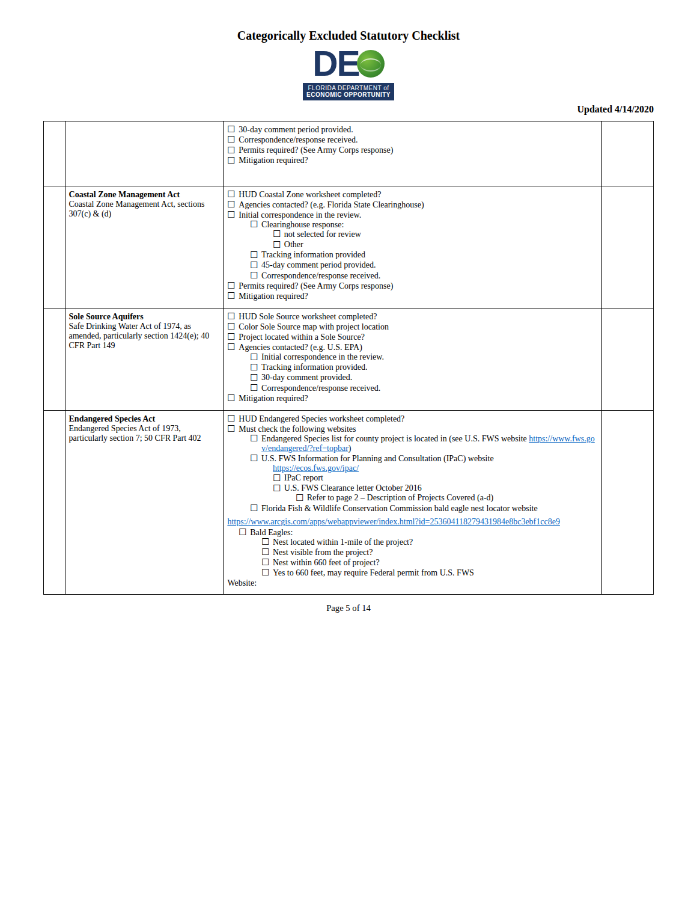Categorically Excluded Statutory Checklist
DE
FLORIDA DEPARTMENT of ECONOMIC OPPORTUNITY
Updated 4/14/2020
| | | 30-day comment period provided. Correspondence/response received. Permits required? (See Army Corps response) Mitigation required? | |
| | Coastal Zone Management Act Coastal Zone Management Act, sections 307(c) & (d) | HUD Coastal Zone worksheet completed? Agencies contacted? (e.g. Florida State Clearinghouse) Initial correspondence in the review. Clearinghouse response: not selected for review Other Tracking information provided 45-day comment period provided. Correspondence/response received. Permits required? (See Army Corps response) Mitigation required? | |
| | Sole Source Aquifers Safe Drinking Water Act of 1974, as amended, particularly section 1424(e); 40 CFR Part 149 | HUD Sole Source worksheet completed? Color Sole Source map with project location Project located within a Sole Source? Agencies contacted? (e.g. U.S. EPA) Initial correspondence in the review. Tracking information provided. 30-day comment provided. Correspondence/response received. Mitigation required? | |
| | Endangered Species Act Endangered Species Act of 1973, particularly section 7; 50 CFR Part 402 | HUD Endangered Species worksheet completed? Must check the following websites Endangered Species list for county project is located in (see U.S. FWS website https://www.fws.gov/endangered/?ref=topbar ) U.S. FWS Information for Planning and Consultation (IPaC) website https://ecos.fws.gov/ipac/ IPaC report U.S. FWS Clearance letter October 2016 Refer to page 2 – Description of Projects Covered (a-d) Florida Fish & Wildlife Conservation Commission bald eagle nest locator website https://www.arcgis.com/apps/webappviewer/index.html?id=253604118279431984e8bc3ebf1cc8e9 Bald Eagles: Nest located within 1-mile of the project? Nest visible from the project? Nest within 660 feet of project? Yes to 660 feet, may require Federal permit from U.S. FWS Website: | |
Page 5 of 14